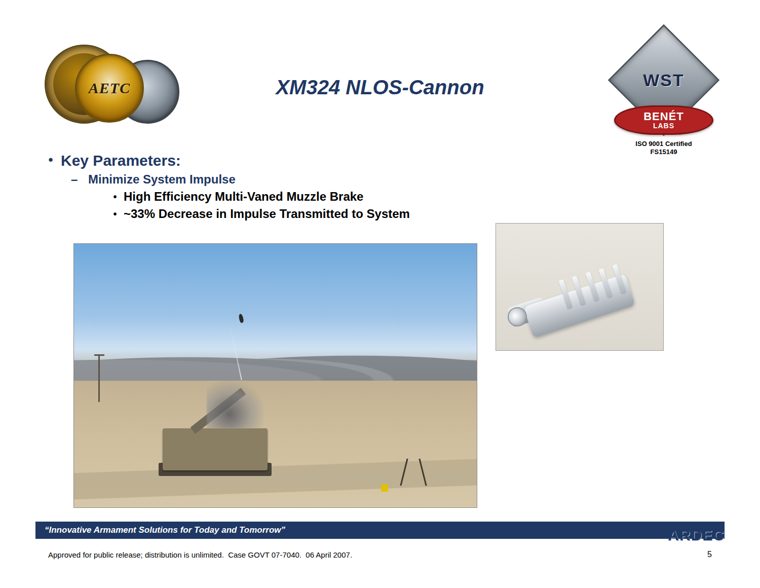AETC
WST
BENÉTLABS
ISO 9001 Certified
FS15149
XM324 NLOS-Cannon
•Key Parameters:
–Minimize System Impulse
•High Efficiency Multi-Vaned Muzzle Brake
•~33% Decrease in Impulse Transmitted to System
“Innovative Armament Solutions for Today and Tomorrow”
ARDEC
Approved for public release; distribution is unlimited. Case GOVT 07-7040. 06 April 2007.
5